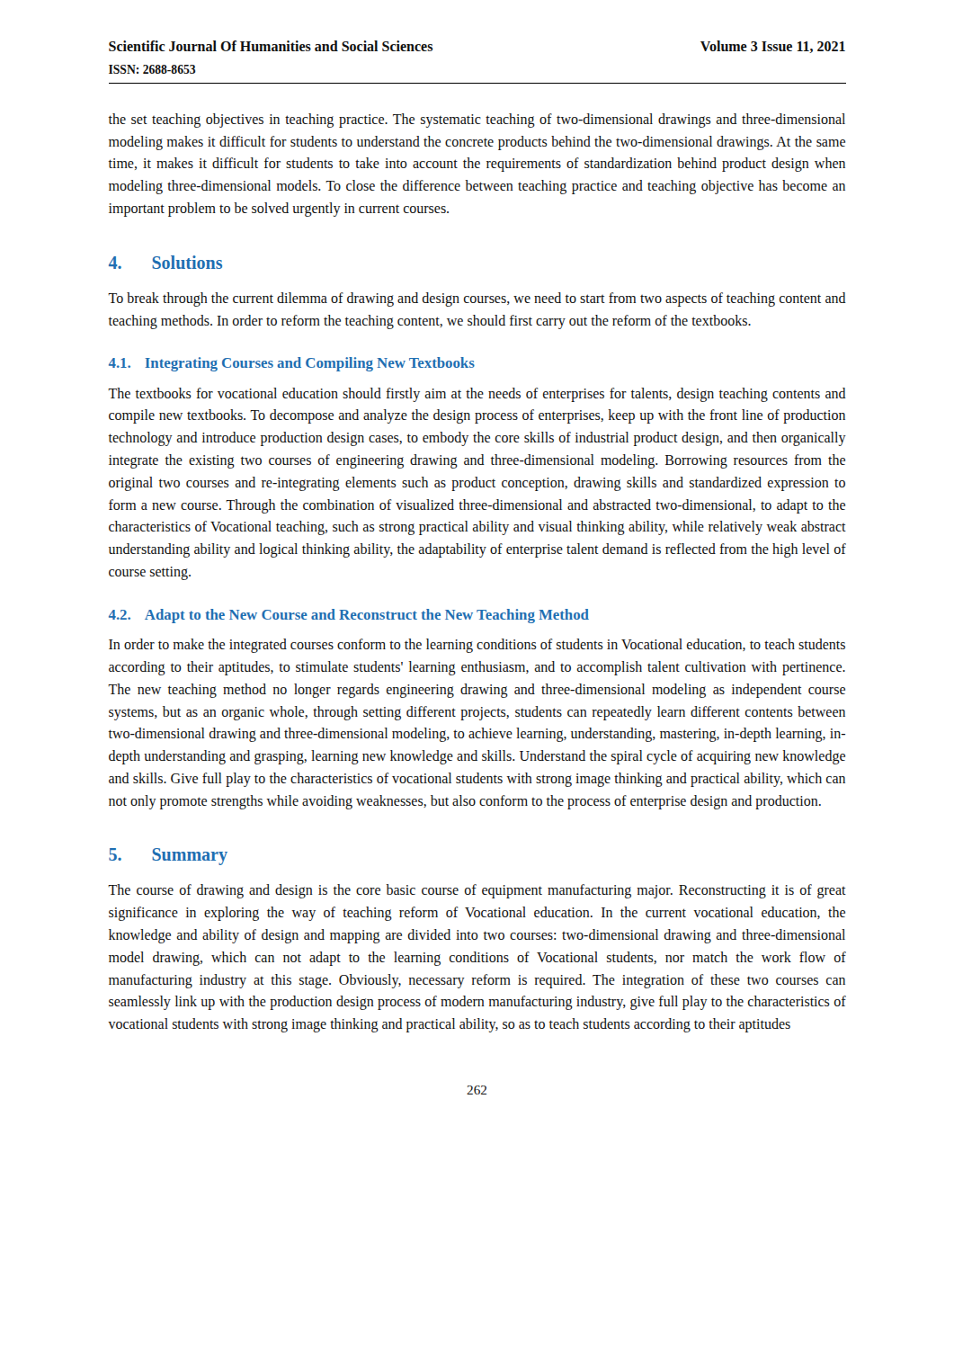Scientific Journal Of Humanities and Social Sciences
ISSN: 2688-8653
Volume 3 Issue 11, 2021
the set teaching objectives in teaching practice. The systematic teaching of two-dimensional drawings and three-dimensional modeling makes it difficult for students to understand the concrete products behind the two-dimensional drawings. At the same time, it makes it difficult for students to take into account the requirements of standardization behind product design when modeling three-dimensional models. To close the difference between teaching practice and teaching objective has become an important problem to be solved urgently in current courses.
4. Solutions
To break through the current dilemma of drawing and design courses, we need to start from two aspects of teaching content and teaching methods. In order to reform the teaching content, we should first carry out the reform of the textbooks.
4.1. Integrating Courses and Compiling New Textbooks
The textbooks for vocational education should firstly aim at the needs of enterprises for talents, design teaching contents and compile new textbooks. To decompose and analyze the design process of enterprises, keep up with the front line of production technology and introduce production design cases, to embody the core skills of industrial product design, and then organically integrate the existing two courses of engineering drawing and three-dimensional modeling. Borrowing resources from the original two courses and re-integrating elements such as product conception, drawing skills and standardized expression to form a new course. Through the combination of visualized three-dimensional and abstracted two-dimensional, to adapt to the characteristics of Vocational teaching, such as strong practical ability and visual thinking ability, while relatively weak abstract understanding ability and logical thinking ability, the adaptability of enterprise talent demand is reflected from the high level of course setting.
4.2. Adapt to the New Course and Reconstruct the New Teaching Method
In order to make the integrated courses conform to the learning conditions of students in Vocational education, to teach students according to their aptitudes, to stimulate students' learning enthusiasm, and to accomplish talent cultivation with pertinence. The new teaching method no longer regards engineering drawing and three-dimensional modeling as independent course systems, but as an organic whole, through setting different projects, students can repeatedly learn different contents between two-dimensional drawing and three-dimensional modeling, to achieve learning, understanding, mastering, in-depth learning, in-depth understanding and grasping, learning new knowledge and skills. Understand the spiral cycle of acquiring new knowledge and skills. Give full play to the characteristics of vocational students with strong image thinking and practical ability, which can not only promote strengths while avoiding weaknesses, but also conform to the process of enterprise design and production.
5. Summary
The course of drawing and design is the core basic course of equipment manufacturing major. Reconstructing it is of great significance in exploring the way of teaching reform of Vocational education. In the current vocational education, the knowledge and ability of design and mapping are divided into two courses: two-dimensional drawing and three-dimensional model drawing, which can not adapt to the learning conditions of Vocational students, nor match the work flow of manufacturing industry at this stage. Obviously, necessary reform is required. The integration of these two courses can seamlessly link up with the production design process of modern manufacturing industry, give full play to the characteristics of vocational students with strong image thinking and practical ability, so as to teach students according to their aptitudes
262